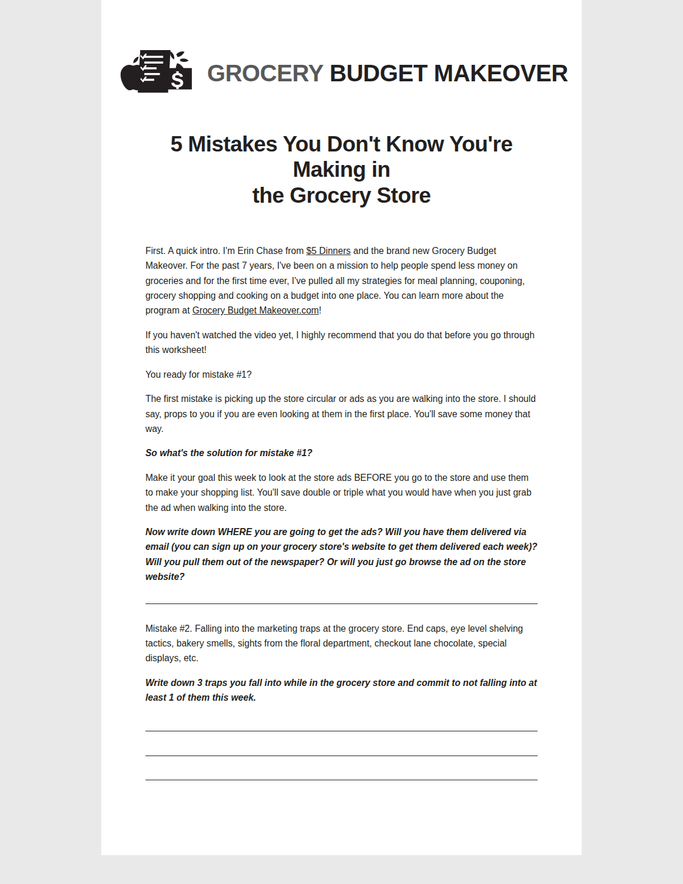GROCERY BUDGET MAKEOVER
5 Mistakes You Don't Know You're Making in
the Grocery Store
First. A quick intro. I'm Erin Chase from $5 Dinners and the brand new Grocery Budget Makeover. For the past 7 years, I've been on a mission to help people spend less money on groceries and for the first time ever, I've pulled all my strategies for meal planning, couponing, grocery shopping and cooking on a budget into one place. You can learn more about the program at Grocery Budget Makeover.com!
If you haven't watched the video yet, I highly recommend that you do that before you go through this worksheet!
You ready for mistake #1?
The first mistake is picking up the store circular or ads as you are walking into the store. I should say, props to you if you are even looking at them in the first place. You'll save some money that way.
So what's the solution for mistake #1?
Make it your goal this week to look at the store ads BEFORE you go to the store and use them to make your shopping list. You'll save double or triple what you would have when you just grab the ad when walking into the store.
Now write down WHERE you are going to get the ads? Will you have them delivered via email (you can sign up on your grocery store's website to get them delivered each week)? Will you pull them out of the newspaper? Or will you just go browse the ad on the store website?
Mistake #2. Falling into the marketing traps at the grocery store. End caps, eye level shelving tactics, bakery smells, sights from the floral department, checkout lane chocolate, special displays, etc.
Write down 3 traps you fall into while in the grocery store and commit to not falling into at least 1 of them this week.